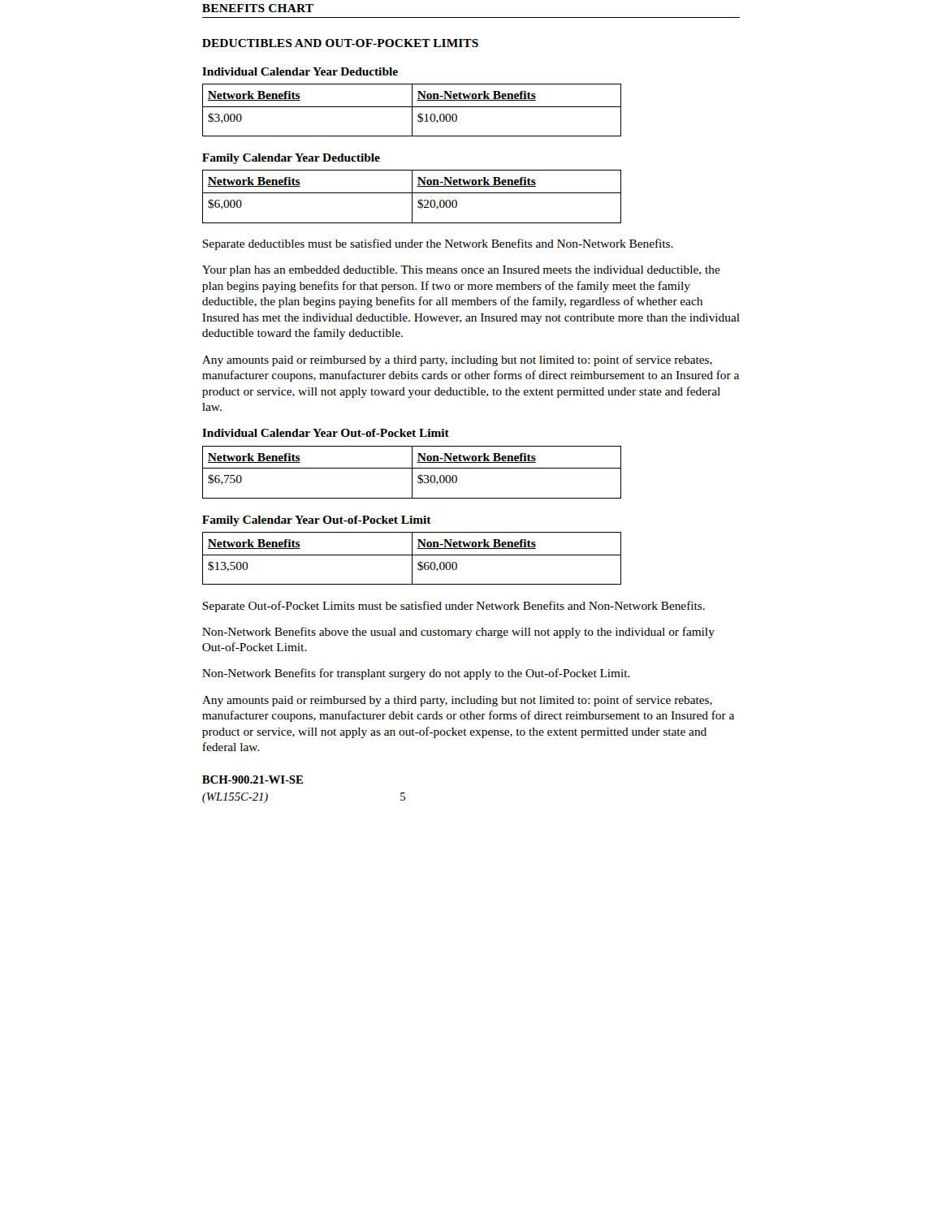BENEFITS CHART
DEDUCTIBLES AND OUT-OF-POCKET LIMITS
Individual Calendar Year Deductible
| Network Benefits | Non-Network Benefits |
| --- | --- |
| $3,000 | $10,000 |
Family Calendar Year Deductible
| Network Benefits | Non-Network Benefits |
| --- | --- |
| $6,000 | $20,000 |
Separate deductibles must be satisfied under the Network Benefits and Non-Network Benefits.
Your plan has an embedded deductible. This means once an Insured meets the individual deductible, the plan begins paying benefits for that person. If two or more members of the family meet the family deductible, the plan begins paying benefits for all members of the family, regardless of whether each Insured has met the individual deductible. However, an Insured may not contribute more than the individual deductible toward the family deductible.
Any amounts paid or reimbursed by a third party, including but not limited to: point of service rebates, manufacturer coupons, manufacturer debits cards or other forms of direct reimbursement to an Insured for a product or service, will not apply toward your deductible, to the extent permitted under state and federal law.
Individual Calendar Year Out-of-Pocket Limit
| Network Benefits | Non-Network Benefits |
| --- | --- |
| $6,750 | $30,000 |
Family Calendar Year Out-of-Pocket Limit
| Network Benefits | Non-Network Benefits |
| --- | --- |
| $13,500 | $60,000 |
Separate Out-of-Pocket Limits must be satisfied under Network Benefits and Non-Network Benefits.
Non-Network Benefits above the usual and customary charge will not apply to the individual or family Out-of-Pocket Limit.
Non-Network Benefits for transplant surgery do not apply to the Out-of-Pocket Limit.
Any amounts paid or reimbursed by a third party, including but not limited to: point of service rebates, manufacturer coupons, manufacturer debit cards or other forms of direct reimbursement to an Insured for a product or service, will not apply as an out-of-pocket expense, to the extent permitted under state and federal law.
BCH-900.21-WI-SE
(WL155C-21) 5